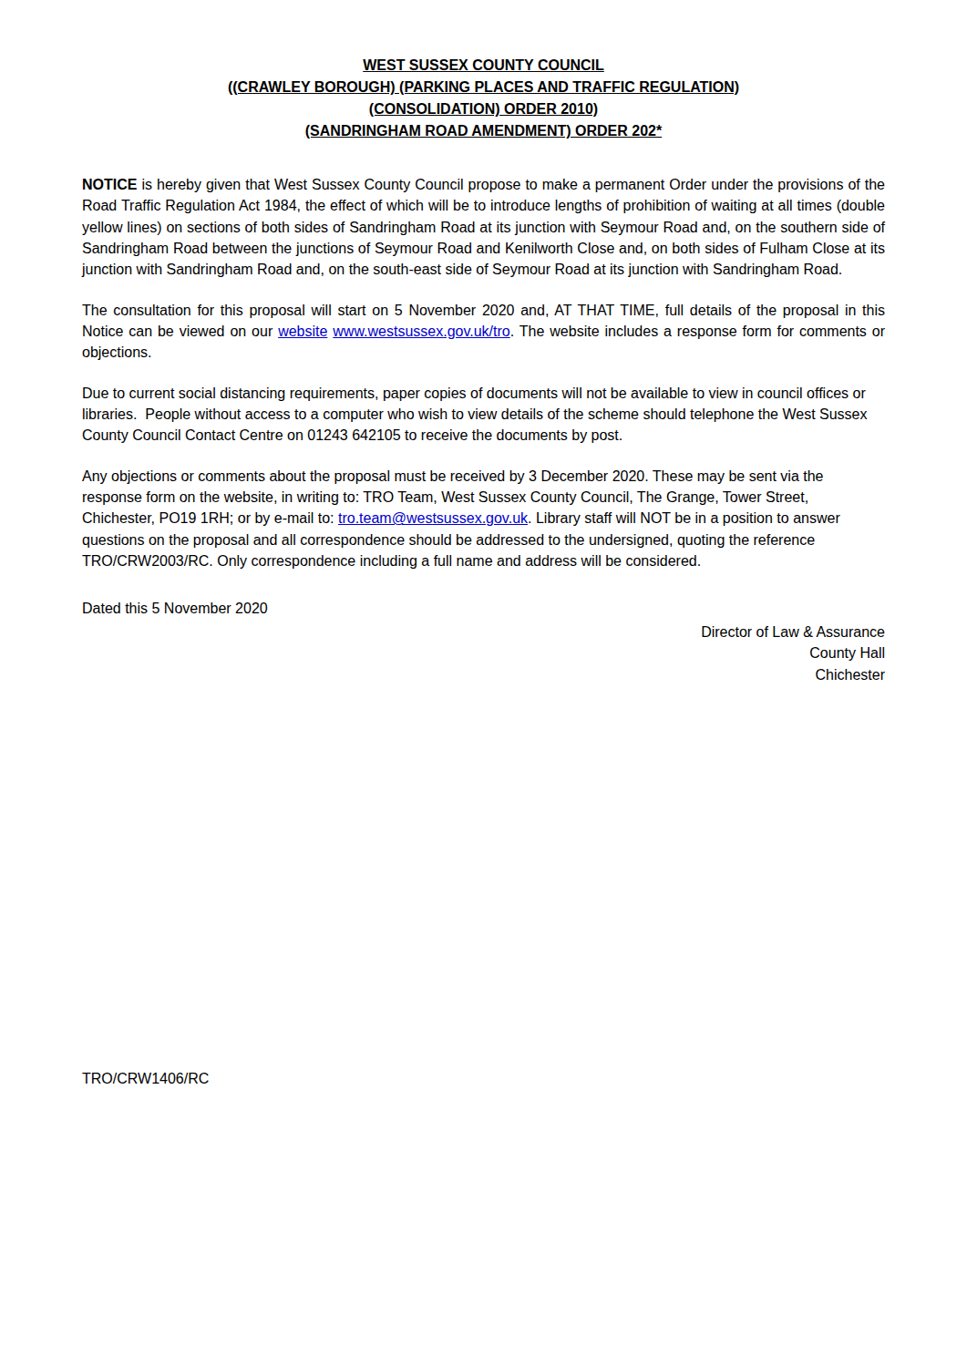West Sussex County Council
((Crawley Borough) (Parking Places and Traffic Regulation)
(Consolidation) Order 2010)
(Sandringham Road Amendment) Order 202*
NOTICE is hereby given that West Sussex County Council propose to make a permanent Order under the provisions of the Road Traffic Regulation Act 1984, the effect of which will be to introduce lengths of prohibition of waiting at all times (double yellow lines) on sections of both sides of Sandringham Road at its junction with Seymour Road and, on the southern side of Sandringham Road between the junctions of Seymour Road and Kenilworth Close and, on both sides of Fulham Close at its junction with Sandringham Road and, on the south-east side of Seymour Road at its junction with Sandringham Road.
The consultation for this proposal will start on 5 November 2020 and, AT THAT TIME, full details of the proposal in this Notice can be viewed on our website www.westsussex.gov.uk/tro. The website includes a response form for comments or objections.
Due to current social distancing requirements, paper copies of documents will not be available to view in council offices or libraries. People without access to a computer who wish to view details of the scheme should telephone the West Sussex County Council Contact Centre on 01243 642105 to receive the documents by post.
Any objections or comments about the proposal must be received by 3 December 2020. These may be sent via the response form on the website, in writing to: TRO Team, West Sussex County Council, The Grange, Tower Street, Chichester, PO19 1RH; or by e-mail to: tro.team@westsussex.gov.uk. Library staff will NOT be in a position to answer questions on the proposal and all correspondence should be addressed to the undersigned, quoting the reference TRO/CRW2003/RC. Only correspondence including a full name and address will be considered.
Dated this 5 November 2020
Director of Law & Assurance
County Hall
Chichester
TRO/CRW1406/RC